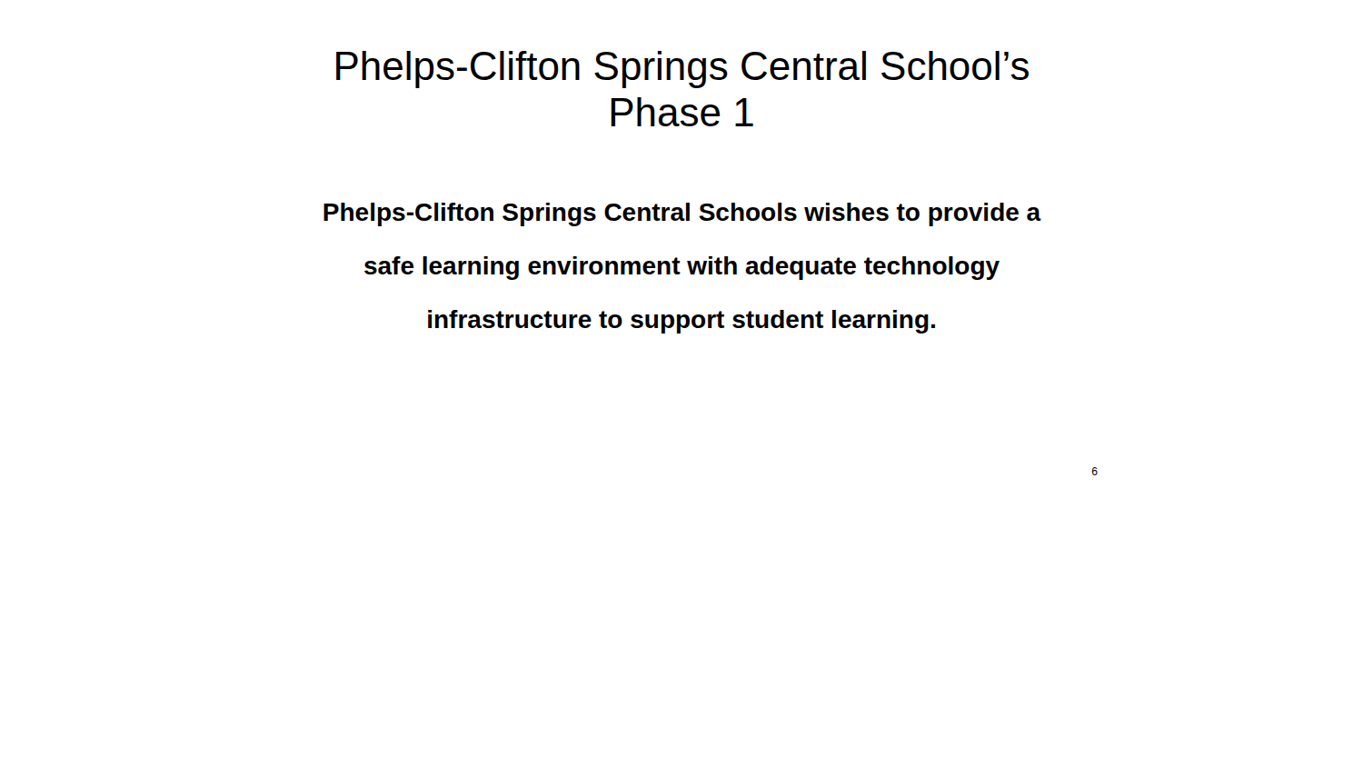Phelps-Clifton Springs Central School’s Phase 1
Phelps-Clifton Springs Central Schools wishes to provide a safe learning environment with adequate technology infrastructure to support student learning.
6